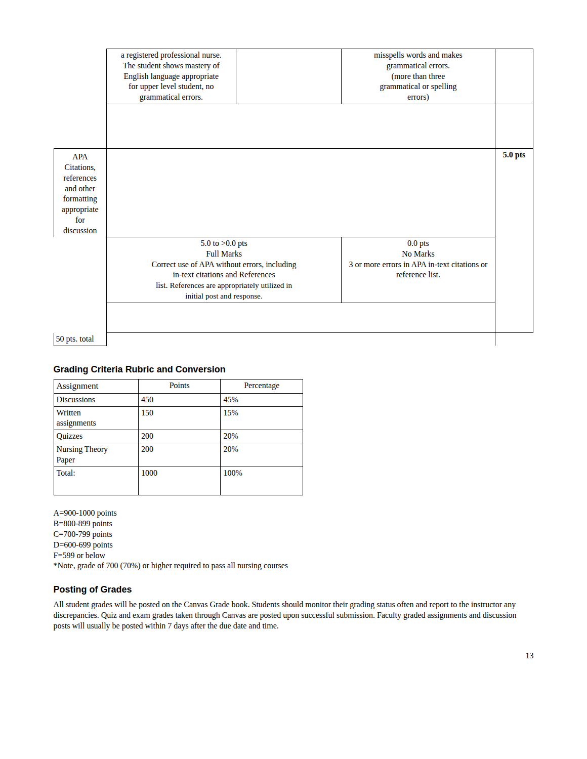| | a registered professional nurse. The student shows mastery of English language appropriate for upper level student, no grammatical errors. | | misspells words and makes grammatical errors. (more than three grammatical or spelling errors) | |
| APA Citations, references and other formatting appropriate for discussion | | 5.0 pts |
| | 5.0 to >0.0 pts Full Marks Correct use of APA without errors, including in-text citations and References list. References are appropriately utilized in initial post and response. | 0.0 pts No Marks 3 or more errors in APA in-text citations or reference list. |
| 50 pts. total | | |
Grading Criteria Rubric and Conversion
| Assignment | Points | Percentage |
| Discussions | 450 | 45% |
| Written assignments | 150 | 15% |
| Quizzes | 200 | 20% |
| Nursing Theory Paper | 200 | 20% |
| Total: | 1000 | 100% |
A=900-1000 points
B=800-899 points
C=700-799 points
D=600-699 points
F=599 or below
*Note, grade of 700 (70%) or higher required to pass all nursing courses
Posting of Grades
All student grades will be posted on the Canvas Grade book. Students should monitor their grading status often and report to the instructor any discrepancies. Quiz and exam grades taken through Canvas are posted upon successful submission. Faculty graded assignments and discussion posts will usually be posted within 7 days after the due date and time.
13